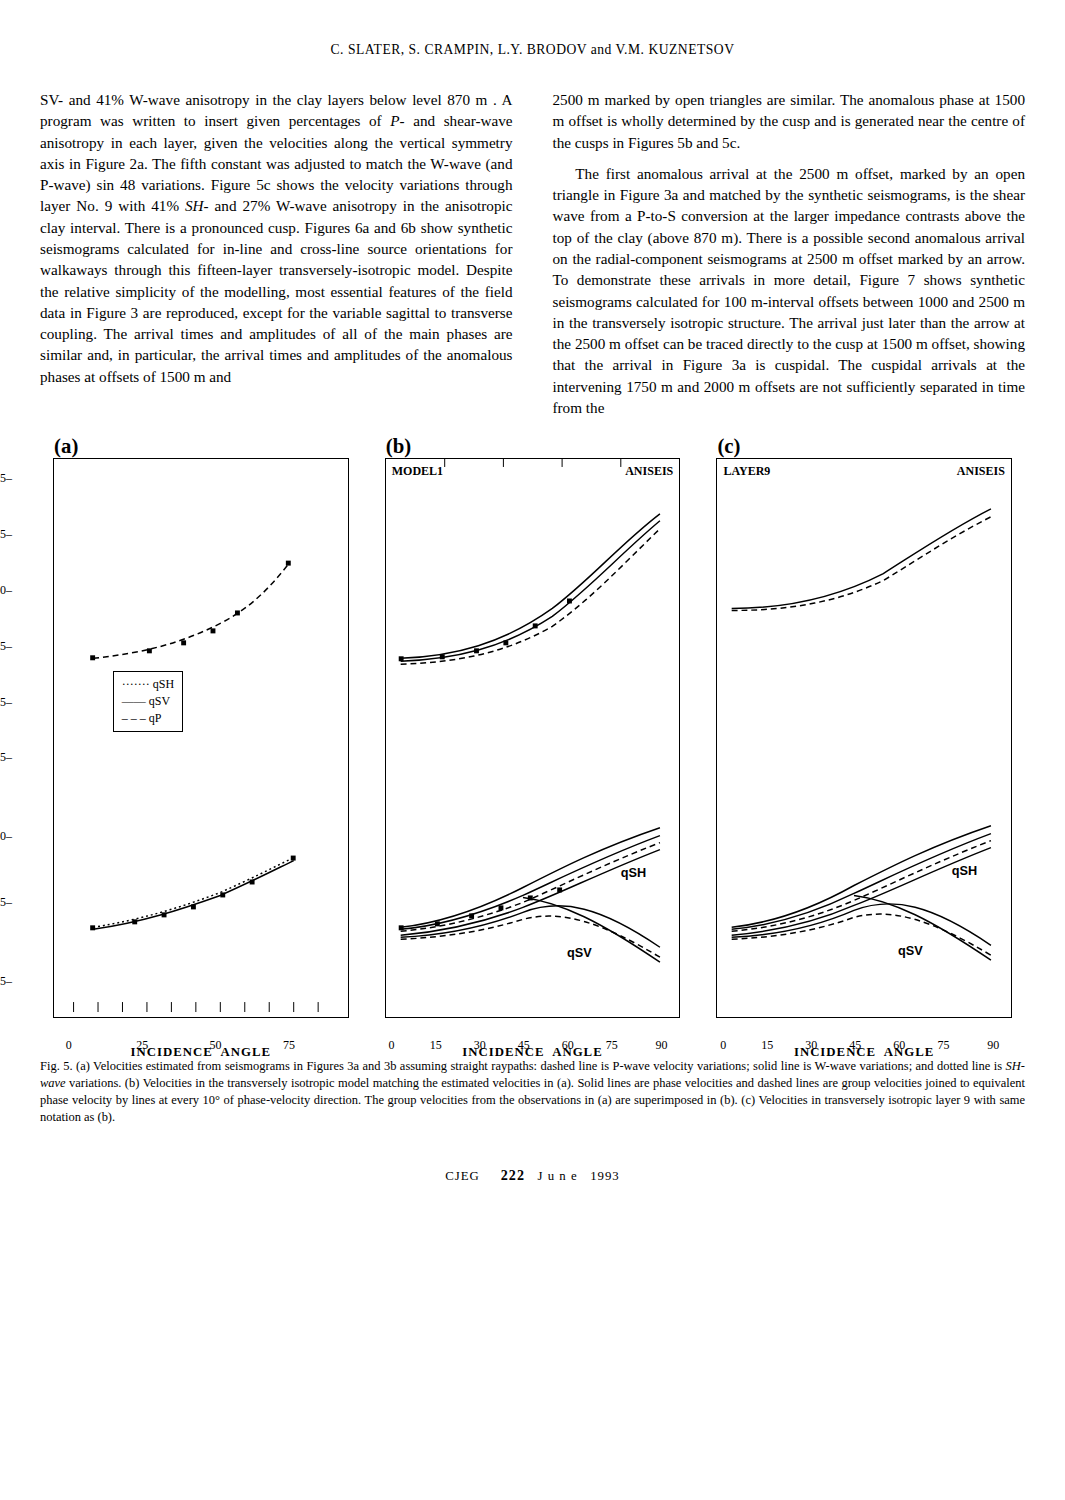C. SLATER, S. CRAMPIN, L.Y. BRODOV and V.M. KUZNETSOV
SV- and 41% W-wave anisotropy in the clay layers below level 870 m . A program was written to insert given percentages of P- and shear-wave anisotropy in each layer, given the velocities along the vertical symmetry axis in Figure 2a. The fifth constant was adjusted to match the W-wave (and P-wave) sin 48 variations. Figure 5c shows the velocity variations through layer No. 9 with 41% SH- and 27% W-wave anisotropy in the anisotropic clay interval. There is a pronounced cusp. Figures 6a and 6b show synthetic seismograms calculated for in-line and cross-line source orientations for walkaways through this fifteen-layer transversely-isotropic model. Despite the relative simplicity of the modelling, most essential features of the field data in Figure 3 are reproduced, except for the variable sagittal to transverse coupling. The arrival times and amplitudes of all of the main phases are similar and, in particular, the arrival times and amplitudes of the anomalous phases at offsets of 1500 m and
2500 m marked by open triangles are similar. The anomalous phase at 1500 m offset is wholly determined by the cusp and is generated near the centre of the cusps in Figures 5b and 5c.
The first anomalous arrival at the 2500 m offset, marked by an open triangle in Figure 3a and matched by the synthetic seismograms, is the shear wave from a P-to-S conversion at the larger impedance contrasts above the top of the clay (above 870 m). There is a possible second anomalous arrival on the radial-component seismograms at 2500 m offset marked by an arrow. To demonstrate these arrivals in more detail, Figure 7 shows synthetic seismograms calculated for 100 m-interval offsets between 1000 and 2500 m in the transversely isotropic structure. The arrival just later than the arrow at the 2500 m offset can be traced directly to the cusp at 1500 m offset, showing that the arrival in Figure 3a is cuspidal. The cuspidal arrivals at the intervening 1750 m and 2000 m offsets are not sufficiently separated in time from the
(a)
Vid 0CITY (KM/S)
2.5– 2.25– 2.0– 1.75– 7.5– 7.25– 1.0– 0.75– 0.5–
0 25 50 75
······· qSH
—— qSV
– – – qP
INCIDENCE ANGLE
(b)
MODEL1
ANISEIS
0 15 30 45 60 75 90
qSH qSV
INCIDENCE ANGLE
(c)
LAYER9
ANISEIS
0 15 30 45 60 75 90
qSH qSV
INCIDENCE ANGLE
Fig. 5. (a) Velocities estimated from seismograms in Figures 3a and 3b assuming straight raypaths: dashed line is P-wave velocity variations; solid line is W-wave variations; and dotted line is SH-wave variations. (b) Velocities in the transversely isotropic model matching the estimated velocities in (a). Solid lines are phase velocities and dashed lines are group velocities joined to equivalent phase velocity by lines at every 10° of phase-velocity direction. The group velocities from the observations in (a) are superimposed in (b). (c) Velocities in transversely isotropic layer 9 with same notation as (b).
CJEG 222 J u n e 1993